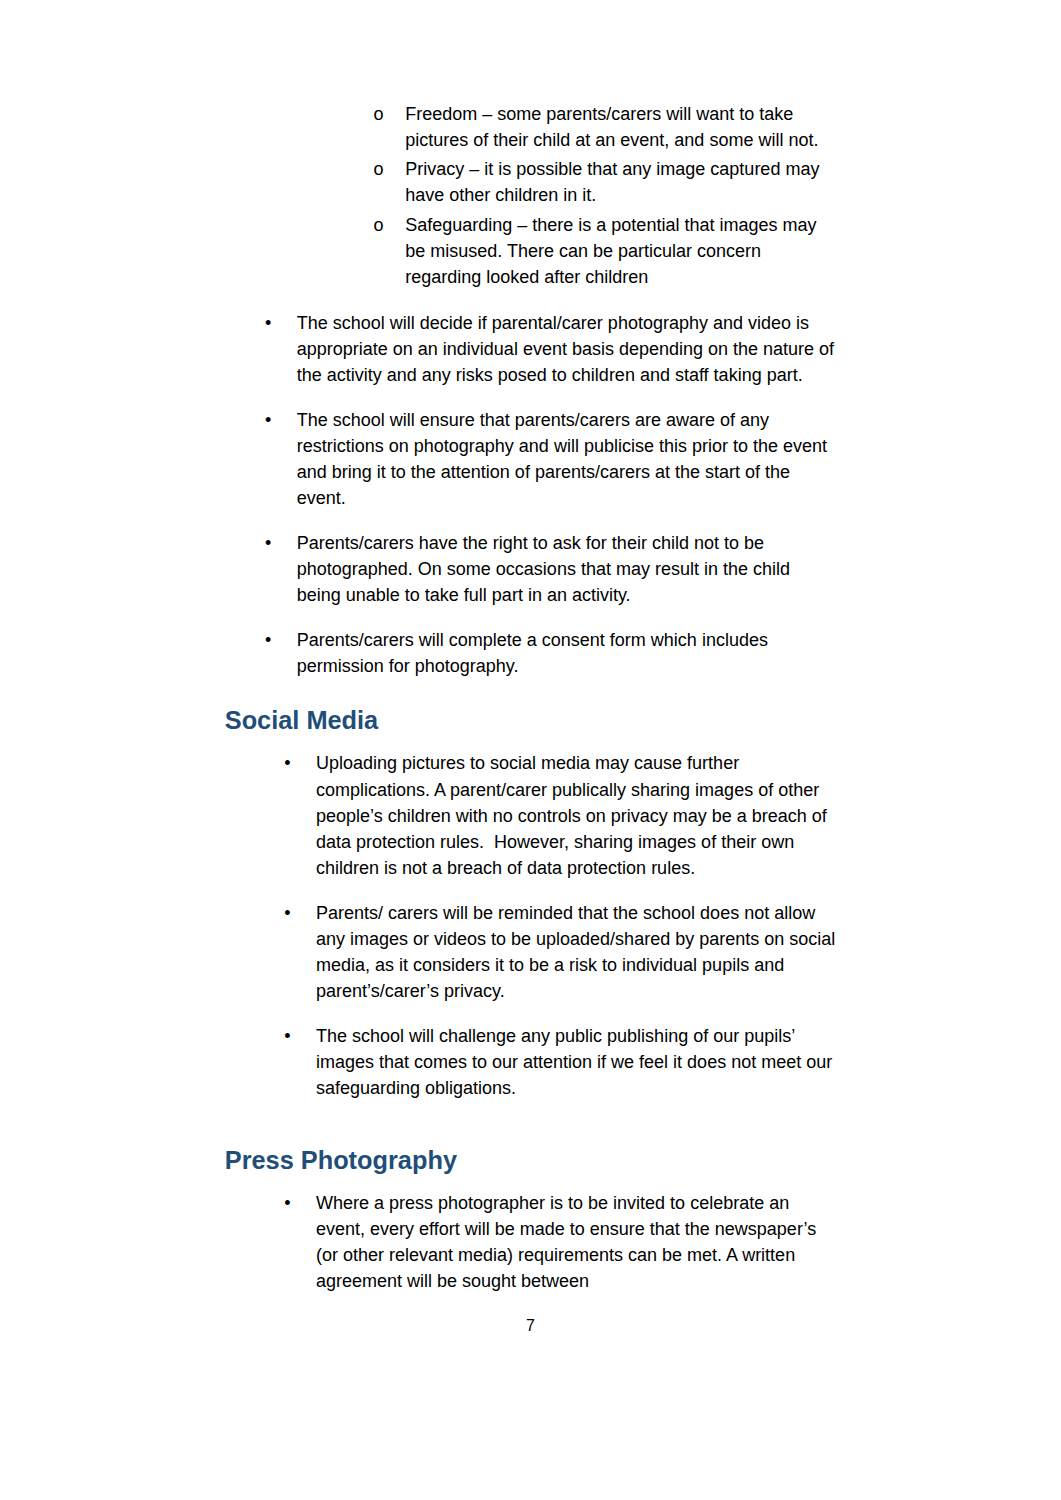Freedom – some parents/carers will want to take pictures of their child at an event, and some will not.
Privacy – it is possible that any image captured may have other children in it.
Safeguarding – there is a potential that images may be misused. There can be particular concern regarding looked after children
The school will decide if parental/carer photography and video is appropriate on an individual event basis depending on the nature of the activity and any risks posed to children and staff taking part.
The school will ensure that parents/carers are aware of any restrictions on photography and will publicise this prior to the event and bring it to the attention of parents/carers at the start of the event.
Parents/carers have the right to ask for their child not to be photographed. On some occasions that may result in the child being unable to take full part in an activity.
Parents/carers will complete a consent form which includes permission for photography.
Social Media
Uploading pictures to social media may cause further complications. A parent/carer publically sharing images of other people’s children with no controls on privacy may be a breach of data protection rules. However, sharing images of their own children is not a breach of data protection rules.
Parents/ carers will be reminded that the school does not allow any images or videos to be uploaded/shared by parents on social media, as it considers it to be a risk to individual pupils and parent’s/carer’s privacy.
The school will challenge any public publishing of our pupils’ images that comes to our attention if we feel it does not meet our safeguarding obligations.
Press Photography
Where a press photographer is to be invited to celebrate an event, every effort will be made to ensure that the newspaper’s (or other relevant media) requirements can be met. A written agreement will be sought between
7